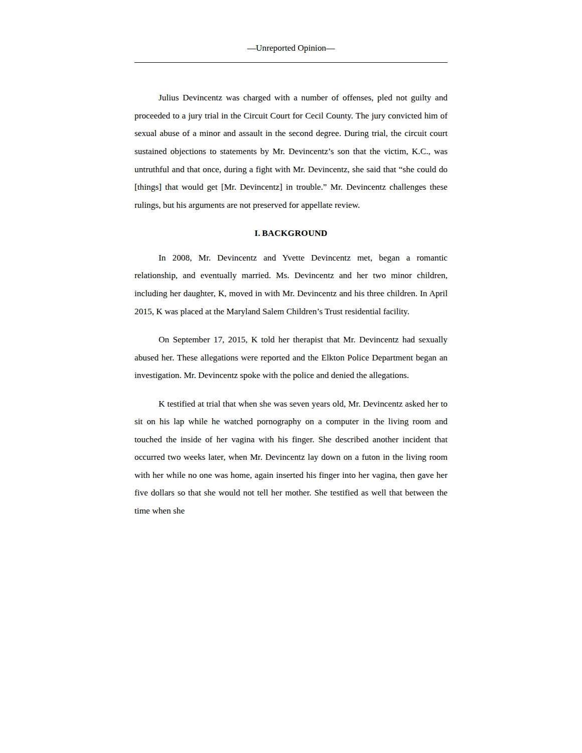—Unreported Opinion—
Julius Devincentz was charged with a number of offenses, pled not guilty and proceeded to a jury trial in the Circuit Court for Cecil County. The jury convicted him of sexual abuse of a minor and assault in the second degree. During trial, the circuit court sustained objections to statements by Mr. Devincentz’s son that the victim, K.C., was untruthful and that once, during a fight with Mr. Devincentz, she said that “she could do [things] that would get [Mr. Devincentz] in trouble.” Mr. Devincentz challenges these rulings, but his arguments are not preserved for appellate review.
I. BACKGROUND
In 2008, Mr. Devincentz and Yvette Devincentz met, began a romantic relationship, and eventually married. Ms. Devincentz and her two minor children, including her daughter, K, moved in with Mr. Devincentz and his three children. In April 2015, K was placed at the Maryland Salem Children’s Trust residential facility.
On September 17, 2015, K told her therapist that Mr. Devincentz had sexually abused her. These allegations were reported and the Elkton Police Department began an investigation. Mr. Devincentz spoke with the police and denied the allegations.
K testified at trial that when she was seven years old, Mr. Devincentz asked her to sit on his lap while he watched pornography on a computer in the living room and touched the inside of her vagina with his finger. She described another incident that occurred two weeks later, when Mr. Devincentz lay down on a futon in the living room with her while no one was home, again inserted his finger into her vagina, then gave her five dollars so that she would not tell her mother. She testified as well that between the time when she